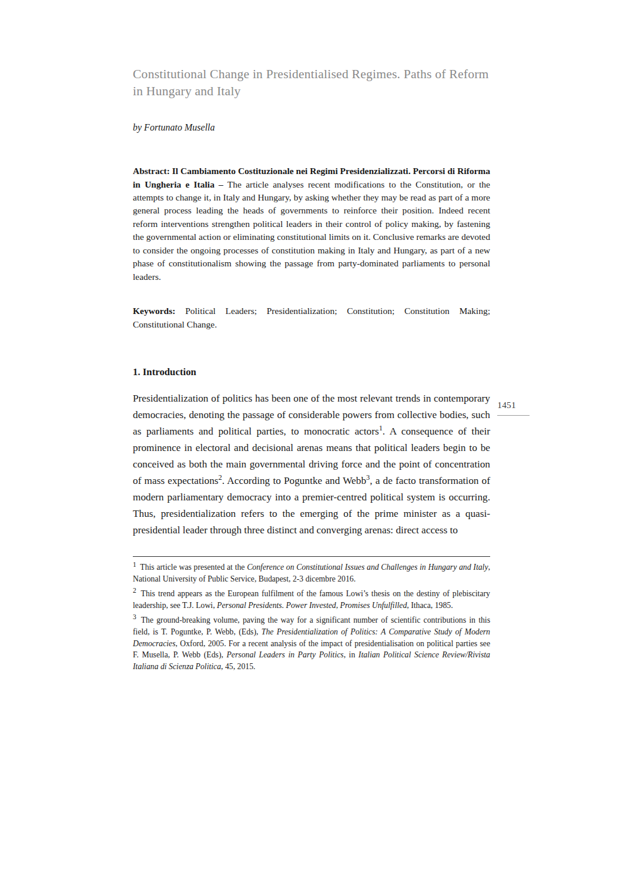Constitutional Change in Presidentialised Regimes. Paths of Reform in Hungary and Italy
by Fortunato Musella
Abstract: Il Cambiamento Costituzionale nei Regimi Presidenzializzati. Percorsi di Riforma in Ungheria e Italia – The article analyses recent modifications to the Constitution, or the attempts to change it, in Italy and Hungary, by asking whether they may be read as part of a more general process leading the heads of governments to reinforce their position. Indeed recent reform interventions strengthen political leaders in their control of policy making, by fastening the governmental action or eliminating constitutional limits on it. Conclusive remarks are devoted to consider the ongoing processes of constitution making in Italy and Hungary, as part of a new phase of constitutionalism showing the passage from party-dominated parliaments to personal leaders.
Keywords: Political Leaders; Presidentialization; Constitution; Constitution Making; Constitutional Change.
1451
1. Introduction
Presidentialization of politics has been one of the most relevant trends in contemporary democracies, denoting the passage of considerable powers from collective bodies, such as parliaments and political parties, to monocratic actors1. A consequence of their prominence in electoral and decisional arenas means that political leaders begin to be conceived as both the main governmental driving force and the point of concentration of mass expectations2. According to Poguntke and Webb3, a de facto transformation of modern parliamentary democracy into a premier-centred political system is occurring. Thus, presidentialization refers to the emerging of the prime minister as a quasi-presidential leader through three distinct and converging arenas: direct access to
1 This article was presented at the Conference on Constitutional Issues and Challenges in Hungary and Italy, National University of Public Service, Budapest, 2-3 dicembre 2016.
2 This trend appears as the European fulfilment of the famous Lowi’s thesis on the destiny of plebiscitary leadership, see T.J. Lowi, Personal Presidents. Power Invested, Promises Unfulfilled, Ithaca, 1985.
3 The ground-breaking volume, paving the way for a significant number of scientific contributions in this field, is T. Poguntke, P. Webb, (Eds), The Presidentialization of Politics: A Comparative Study of Modern Democracies, Oxford, 2005. For a recent analysis of the impact of presidentialisation on political parties see F. Musella, P. Webb (Eds), Personal Leaders in Party Politics, in Italian Political Science Review/Rivista Italiana di Scienza Politica, 45, 2015.